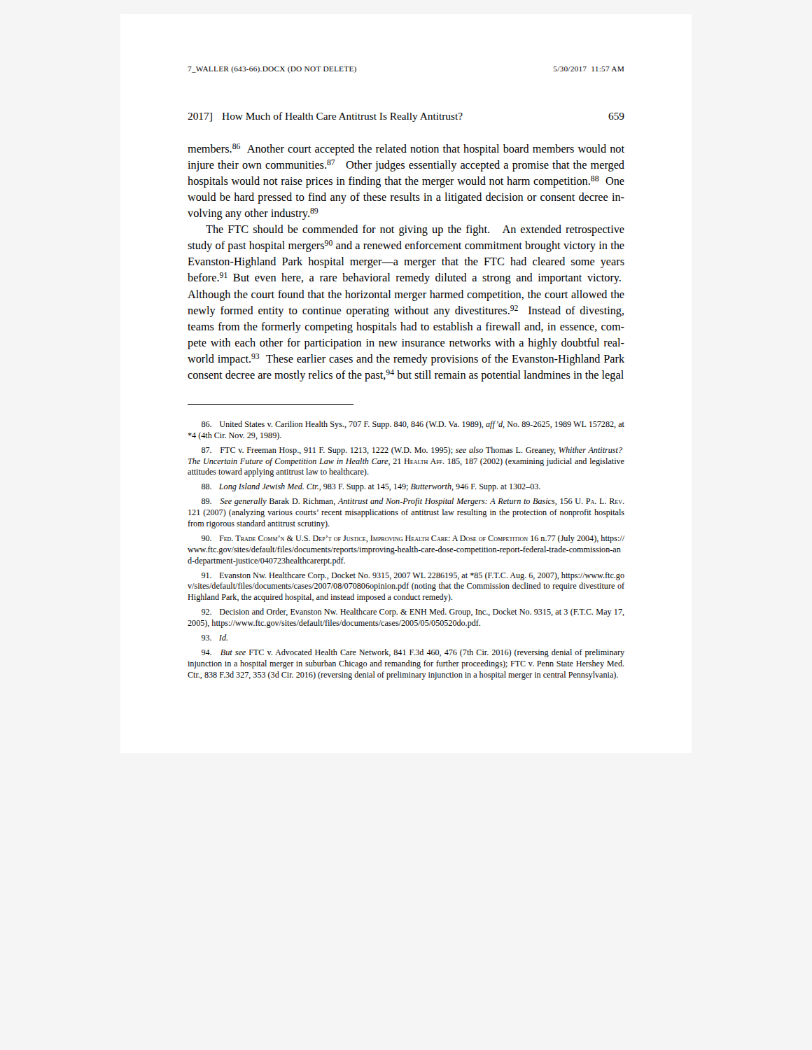7_WALLER (643-66).DOCX (DO NOT DELETE) 5/30/2017 11:57 AM
2017] How Much of Health Care Antitrust Is Really Antitrust? 659
members.86 Another court accepted the related notion that hospital board members would not injure their own communities.87 Other judges essentially accepted a promise that the merged hospitals would not raise prices in finding that the merger would not harm competition.88 One would be hard pressed to find any of these results in a litigated decision or consent decree involving any other industry.89
The FTC should be commended for not giving up the fight. An extended retrospective study of past hospital mergers90 and a renewed enforcement commitment brought victory in the Evanston-Highland Park hospital merger—a merger that the FTC had cleared some years before.91 But even here, a rare behavioral remedy diluted a strong and important victory. Although the court found that the horizontal merger harmed competition, the court allowed the newly formed entity to continue operating without any divestitures.92 Instead of divesting, teams from the formerly competing hospitals had to establish a firewall and, in essence, compete with each other for participation in new insurance networks with a highly doubtful real-world impact.93 These earlier cases and the remedy provisions of the Evanston-Highland Park consent decree are mostly relics of the past,94 but still remain as potential landmines in the legal
86. United States v. Carilion Health Sys., 707 F. Supp. 840, 846 (W.D. Va. 1989), aff’d, No. 89-2625, 1989 WL 157282, at *4 (4th Cir. Nov. 29, 1989).
87. FTC v. Freeman Hosp., 911 F. Supp. 1213, 1222 (W.D. Mo. 1995); see also Thomas L. Greaney, Whither Antitrust? The Uncertain Future of Competition Law in Health Care, 21 Health Aff. 185, 187 (2002) (examining judicial and legislative attitudes toward applying antitrust law to healthcare).
88. Long Island Jewish Med. Ctr., 983 F. Supp. at 145, 149; Butterworth, 946 F. Supp. at 1302–03.
89. See generally Barak D. Richman, Antitrust and Non-Profit Hospital Mergers: A Return to Basics, 156 U. Pa. L. Rev. 121 (2007) (analyzing various courts’ recent misapplications of antitrust law resulting in the protection of nonprofit hospitals from rigorous standard antitrust scrutiny).
90. Fed. Trade Comm’n & U.S. Dep’t of Justice, Improving Health Care: A Dose of Competition 16 n.77 (July 2004), https://www.ftc.gov/sites/default/files/documents/reports/improving-health-care-dose-competition-report-federal-trade-commission-and-department-justice/040723healthcarerpt.pdf.
91. Evanston Nw. Healthcare Corp., Docket No. 9315, 2007 WL 2286195, at *85 (F.T.C. Aug. 6, 2007), https://www.ftc.gov/sites/default/files/documents/cases/2007/08/070806opinion.pdf (noting that the Commission declined to require divestiture of Highland Park, the acquired hospital, and instead imposed a conduct remedy).
92. Decision and Order, Evanston Nw. Healthcare Corp. & ENH Med. Group, Inc., Docket No. 9315, at 3 (F.T.C. May 17, 2005), https://www.ftc.gov/sites/default/files/documents/cases/2005/05/050520do.pdf.
93. Id.
94. But see FTC v. Advocated Health Care Network, 841 F.3d 460, 476 (7th Cir. 2016) (reversing denial of preliminary injunction in a hospital merger in suburban Chicago and remanding for further proceedings); FTC v. Penn State Hershey Med. Ctr., 838 F.3d 327, 353 (3d Cir. 2016) (reversing denial of preliminary injunction in a hospital merger in central Pennsylvania).